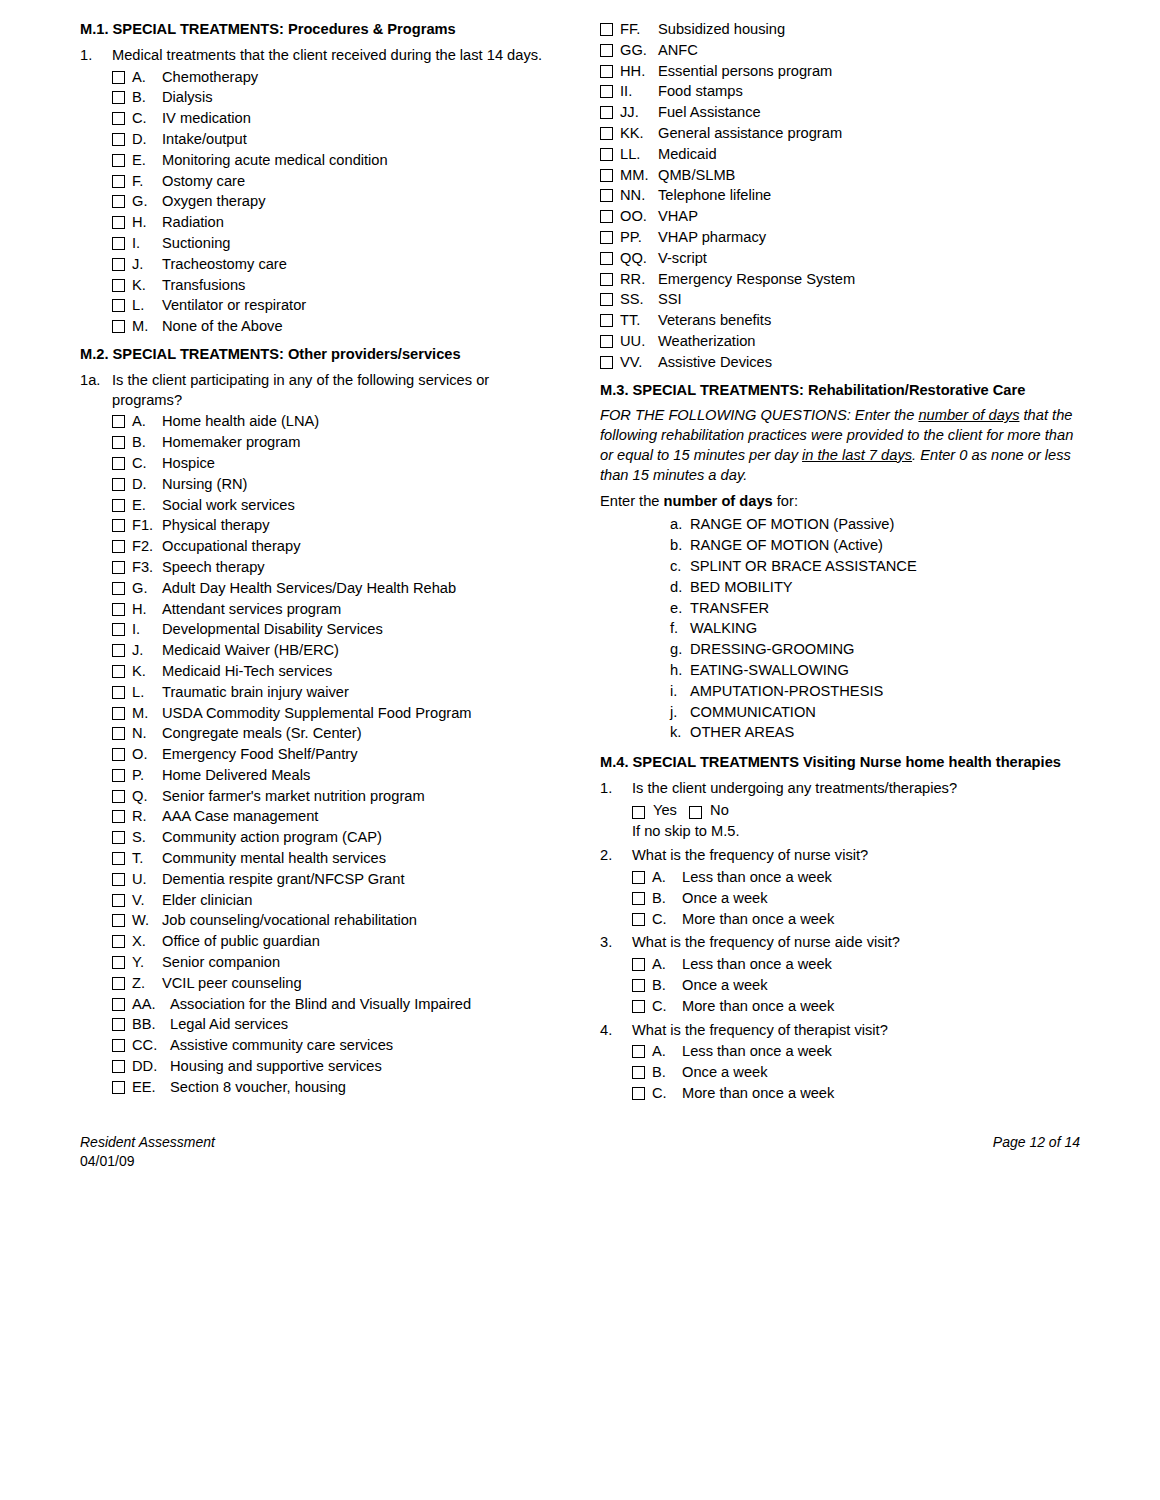M.1. SPECIAL TREATMENTS: Procedures & Programs
1.
Medical treatments that the client received during the last 14 days.
A. Chemotherapy
B. Dialysis
C. IV medication
D. Intake/output
E. Monitoring acute medical condition
F. Ostomy care
G. Oxygen therapy
H. Radiation
I. Suctioning
J. Tracheostomy care
K. Transfusions
L. Ventilator or respirator
M. None of the Above
M.2. SPECIAL TREATMENTS: Other providers/services
1a.
Is the client participating in any of the following services or programs?
A. Home health aide (LNA)
B. Homemaker program
C. Hospice
D. Nursing (RN)
E. Social work services
F1. Physical therapy
F2. Occupational therapy
F3. Speech therapy
G. Adult Day Health Services/Day Health Rehab
H. Attendant services program
I. Developmental Disability Services
J. Medicaid Waiver (HB/ERC)
K. Medicaid Hi-Tech services
L. Traumatic brain injury waiver
M. USDA Commodity Supplemental Food Program
N. Congregate meals (Sr. Center)
O. Emergency Food Shelf/Pantry
P. Home Delivered Meals
Q. Senior farmer's market nutrition program
R. AAA Case management
S. Community action program (CAP)
T. Community mental health services
U. Dementia respite grant/NFCSP Grant
V. Elder clinician
W. Job counseling/vocational rehabilitation
X. Office of public guardian
Y. Senior companion
Z. VCIL peer counseling
AA. Association for the Blind and Visually Impaired
BB. Legal Aid services
CC. Assistive community care services
DD. Housing and supportive services
EE. Section 8 voucher, housing
FF. Subsidized housing
GG. ANFC
HH. Essential persons program
II. Food stamps
JJ. Fuel Assistance
KK. General assistance program
LL. Medicaid
MM. QMB/SLMB
NN. Telephone lifeline
OO. VHAP
PP. VHAP pharmacy
QQ. V-script
RR. Emergency Response System
SS. SSI
TT. Veterans benefits
UU. Weatherization
VV. Assistive Devices
M.3. SPECIAL TREATMENTS: Rehabilitation/Restorative Care
FOR THE FOLLOWING QUESTIONS: Enter the number of days that the following rehabilitation practices were provided to the client for more than or equal to 15 minutes per day in the last 7 days. Enter 0 as none or less than 15 minutes a day.
Enter the number of days for:
a. RANGE OF MOTION (Passive)
b. RANGE OF MOTION (Active)
c. SPLINT OR BRACE ASSISTANCE
d. BED MOBILITY
e. TRANSFER
f. WALKING
g. DRESSING-GROOMING
h. EATING-SWALLOWING
i. AMPUTATION-PROSTHESIS
j. COMMUNICATION
k. OTHER AREAS
M.4. SPECIAL TREATMENTS Visiting Nurse home health therapies
1.
Is the client undergoing any treatments/therapies?
Yes No
If no skip to M.5.
2.
What is the frequency of nurse visit?
A. Less than once a week
B. Once a week
C. More than once a week
3.
What is the frequency of nurse aide visit?
A. Less than once a week
B. Once a week
C. More than once a week
4.
What is the frequency of therapist visit?
A. Less than once a week
B. Once a week
C. More than once a week
Resident Assessment
04/01/09
Page 12 of 14